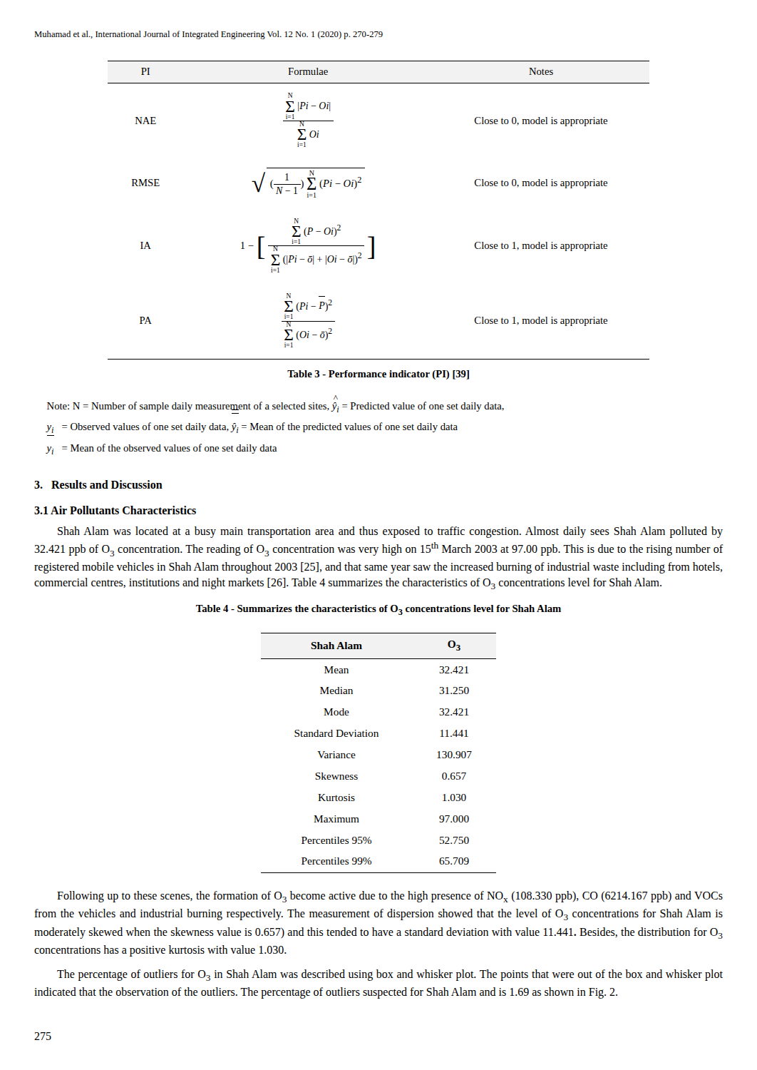Muhamad et al., International Journal of Integrated Engineering Vol. 12 No. 1 (2020) p. 270-279
| PI | Formulae | Notes |
| --- | --- | --- |
| NAE | N Σ i=1 / Pi − Oi / N Σ i=1 Oi | Close to 0, model is appropriate |
| RMSE | √ ( 1 N − 1 ) N Σ i=1 ( Pi − Oi ) 2 | Close to 0, model is appropriate |
| IA | 1 − [ N Σ i=1 ( P − Oi ) 2 N Σ i=1 (/ Pi − ō / + / Oi − ō /) 2 ] | Close to 1, model is appropriate |
| PA | N Σ i=1 ( Pi − P ) 2 N Σ i=1 ( Oi − ō ) 2 | Close to 1, model is appropriate |
Table 3 - Performance indicator (PI) [39]
Note: N = Number of sample daily measurement of a selected sites, ŷi = Predicted value of one set daily data,
yi = Observed values of one set daily data, ŷi = Mean of the predicted values of one set daily data
yi = Mean of the observed values of one set daily data
3. Results and Discussion
3.1 Air Pollutants Characteristics
Shah Alam was located at a busy main transportation area and thus exposed to traffic congestion. Almost daily sees Shah Alam polluted by 32.421 ppb of O3 concentration. The reading of O3 concentration was very high on 15th March 2003 at 97.00 ppb. This is due to the rising number of registered mobile vehicles in Shah Alam throughout 2003 [25], and that same year saw the increased burning of industrial waste including from hotels, commercial centres, institutions and night markets [26]. Table 4 summarizes the characteristics of O3 concentrations level for Shah Alam.
Table 4 - Summarizes the characteristics of O3 concentrations level for Shah Alam
| Shah Alam | O 3 |
| --- | --- |
| Mean | 32.421 |
| Median | 31.250 |
| Mode | 32.421 |
| Standard Deviation | 11.441 |
| Variance | 130.907 |
| Skewness | 0.657 |
| Kurtosis | 1.030 |
| Maximum | 97.000 |
| Percentiles 95% | 52.750 |
| Percentiles 99% | 65.709 |
Following up to these scenes, the formation of O3 become active due to the high presence of NOx (108.330 ppb), CO (6214.167 ppb) and VOCs from the vehicles and industrial burning respectively. The measurement of dispersion showed that the level of O3 concentrations for Shah Alam is moderately skewed when the skewness value is 0.657) and this tended to have a standard deviation with value 11.441. Besides, the distribution for O3 concentrations has a positive kurtosis with value 1.030.
The percentage of outliers for O3 in Shah Alam was described using box and whisker plot. The points that were out of the box and whisker plot indicated that the observation of the outliers. The percentage of outliers suspected for Shah Alam and is 1.69 as shown in Fig. 2.
275